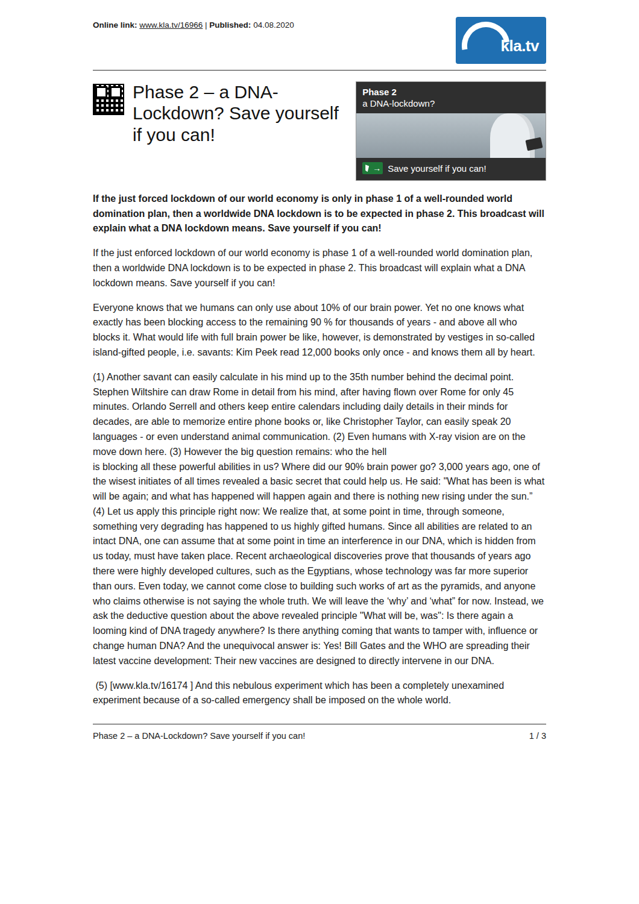Online link: www.kla.tv/16966 | Published: 04.08.2020
kla.tv
Phase 2 – a DNA-Lockdown? Save yourself if you can!
Phase 2
a DNA-lockdown?
Save yourself if you can!
If the just forced lockdown of our world economy is only in phase 1 of a well-rounded world domination plan, then a worldwide DNA lockdown is to be expected in phase 2. This broadcast will explain what a DNA lockdown means. Save yourself if you can!
If the just enforced lockdown of our world economy is phase 1 of a well-rounded world domination plan, then a worldwide DNA lockdown is to be expected in phase 2. This broadcast will explain what a DNA lockdown means. Save yourself if you can!
Everyone knows that we humans can only use about 10% of our brain power. Yet no one knows what exactly has been blocking access to the remaining 90 % for thousands of years - and above all who blocks it. What would life with full brain power be like, however, is demonstrated by vestiges in so-called island-gifted people, i.e. savants: Kim Peek read 12,000 books only once - and knows them all by heart.
(1) Another savant can easily calculate in his mind up to the 35th number behind the decimal point. Stephen Wiltshire can draw Rome in detail from his mind, after having flown over Rome for only 45 minutes. Orlando Serrell and others keep entire calendars including daily details in their minds for decades, are able to memorize entire phone books or, like Christopher Taylor, can easily speak 20 languages - or even understand animal communication. (2) Even humans with X-ray vision are on the move down here. (3) However the big question remains: who the hell
is blocking all these powerful abilities in us? Where did our 90% brain power go? 3,000 years ago, one of the wisest initiates of all times revealed a basic secret that could help us. He said: "What has been is what will be again; and what has happened will happen again and there is nothing new rising under the sun.”
(4) Let us apply this principle right now: We realize that, at some point in time, through someone, something very degrading has happened to us highly gifted humans. Since all abilities are related to an intact DNA, one can assume that at some point in time an interference in our DNA, which is hidden from us today, must have taken place. Recent archaeological discoveries prove that thousands of years ago there were highly developed cultures, such as the Egyptians, whose technology was far more superior than ours. Even today, we cannot come close to building such works of art as the pyramids, and anyone who claims otherwise is not saying the whole truth. We will leave the ‘why’ and ‘what” for now. Instead, we ask the deductive question about the above revealed principle "What will be, was": Is there again a looming kind of DNA tragedy anywhere? Is there anything coming that wants to tamper with, influence or change human DNA? And the unequivocal answer is: Yes! Bill Gates and the WHO are spreading their latest vaccine development: Their new vaccines are designed to directly intervene in our DNA.
(5) [www.kla.tv/16174 ] And this nebulous experiment which has been a completely unexamined experiment because of a so-called emergency shall be imposed on the whole world.
Phase 2 – a DNA-Lockdown? Save yourself if you can! 1 / 3